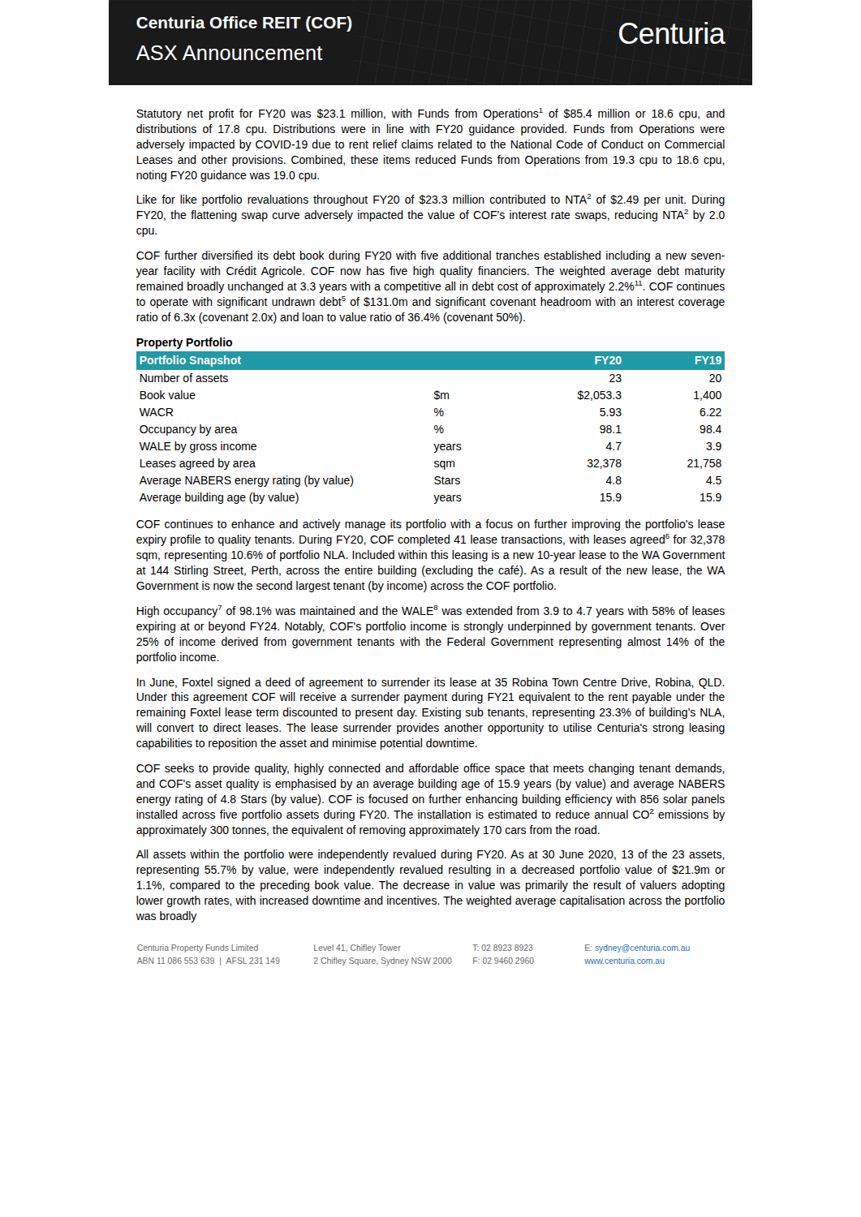Centuria Office REIT (COF)
ASX Announcement
Centuria
Statutory net profit for FY20 was $23.1 million, with Funds from Operations1 of $85.4 million or 18.6 cpu, and distributions of 17.8 cpu. Distributions were in line with FY20 guidance provided. Funds from Operations were adversely impacted by COVID-19 due to rent relief claims related to the National Code of Conduct on Commercial Leases and other provisions. Combined, these items reduced Funds from Operations from 19.3 cpu to 18.6 cpu, noting FY20 guidance was 19.0 cpu.
Like for like portfolio revaluations throughout FY20 of $23.3 million contributed to NTA2 of $2.49 per unit. During FY20, the flattening swap curve adversely impacted the value of COF's interest rate swaps, reducing NTA2 by 2.0 cpu.
COF further diversified its debt book during FY20 with five additional tranches established including a new seven-year facility with Crédit Agricole. COF now has five high quality financiers. The weighted average debt maturity remained broadly unchanged at 3.3 years with a competitive all in debt cost of approximately 2.2%11. COF continues to operate with significant undrawn debt5 of $131.0m and significant covenant headroom with an interest coverage ratio of 6.3x (covenant 2.0x) and loan to value ratio of 36.4% (covenant 50%).
Property Portfolio
| Portfolio Snapshot | | FY20 | FY19 |
| --- | --- | --- | --- |
| Number of assets | | 23 | 20 |
| Book value | $m | $2,053.3 | 1,400 |
| WACR | % | 5.93 | 6.22 |
| Occupancy by area | % | 98.1 | 98.4 |
| WALE by gross income | years | 4.7 | 3.9 |
| Leases agreed by area | sqm | 32,378 | 21,758 |
| Average NABERS energy rating (by value) | Stars | 4.8 | 4.5 |
| Average building age (by value) | years | 15.9 | 15.9 |
COF continues to enhance and actively manage its portfolio with a focus on further improving the portfolio's lease expiry profile to quality tenants. During FY20, COF completed 41 lease transactions, with leases agreed6 for 32,378 sqm, representing 10.6% of portfolio NLA. Included within this leasing is a new 10-year lease to the WA Government at 144 Stirling Street, Perth, across the entire building (excluding the café). As a result of the new lease, the WA Government is now the second largest tenant (by income) across the COF portfolio.
High occupancy7 of 98.1% was maintained and the WALE8 was extended from 3.9 to 4.7 years with 58% of leases expiring at or beyond FY24. Notably, COF's portfolio income is strongly underpinned by government tenants. Over 25% of income derived from government tenants with the Federal Government representing almost 14% of the portfolio income.
In June, Foxtel signed a deed of agreement to surrender its lease at 35 Robina Town Centre Drive, Robina, QLD. Under this agreement COF will receive a surrender payment during FY21 equivalent to the rent payable under the remaining Foxtel lease term discounted to present day. Existing sub tenants, representing 23.3% of building's NLA, will convert to direct leases. The lease surrender provides another opportunity to utilise Centuria's strong leasing capabilities to reposition the asset and minimise potential downtime.
COF seeks to provide quality, highly connected and affordable office space that meets changing tenant demands, and COF's asset quality is emphasised by an average building age of 15.9 years (by value) and average NABERS energy rating of 4.8 Stars (by value). COF is focused on further enhancing building efficiency with 856 solar panels installed across five portfolio assets during FY20. The installation is estimated to reduce annual CO2 emissions by approximately 300 tonnes, the equivalent of removing approximately 170 cars from the road.
All assets within the portfolio were independently revalued during FY20. As at 30 June 2020, 13 of the 23 assets, representing 55.7% by value, were independently revalued resulting in a decreased portfolio value of $21.9m or 1.1%, compared to the preceding book value. The decrease in value was primarily the result of valuers adopting lower growth rates, with increased downtime and incentives. The weighted average capitalisation across the portfolio was broadly
| Centuria Property Funds Limited | Level 41, Chifley Tower | T: 02 8923 8923 | E: sydney@centuria.com.au |
| ABN 11 086 553 639 / AFSL 231 149 | 2 Chifley Square, Sydney NSW 2000 | F: 02 9460 2960 | www.centuria.com.au |